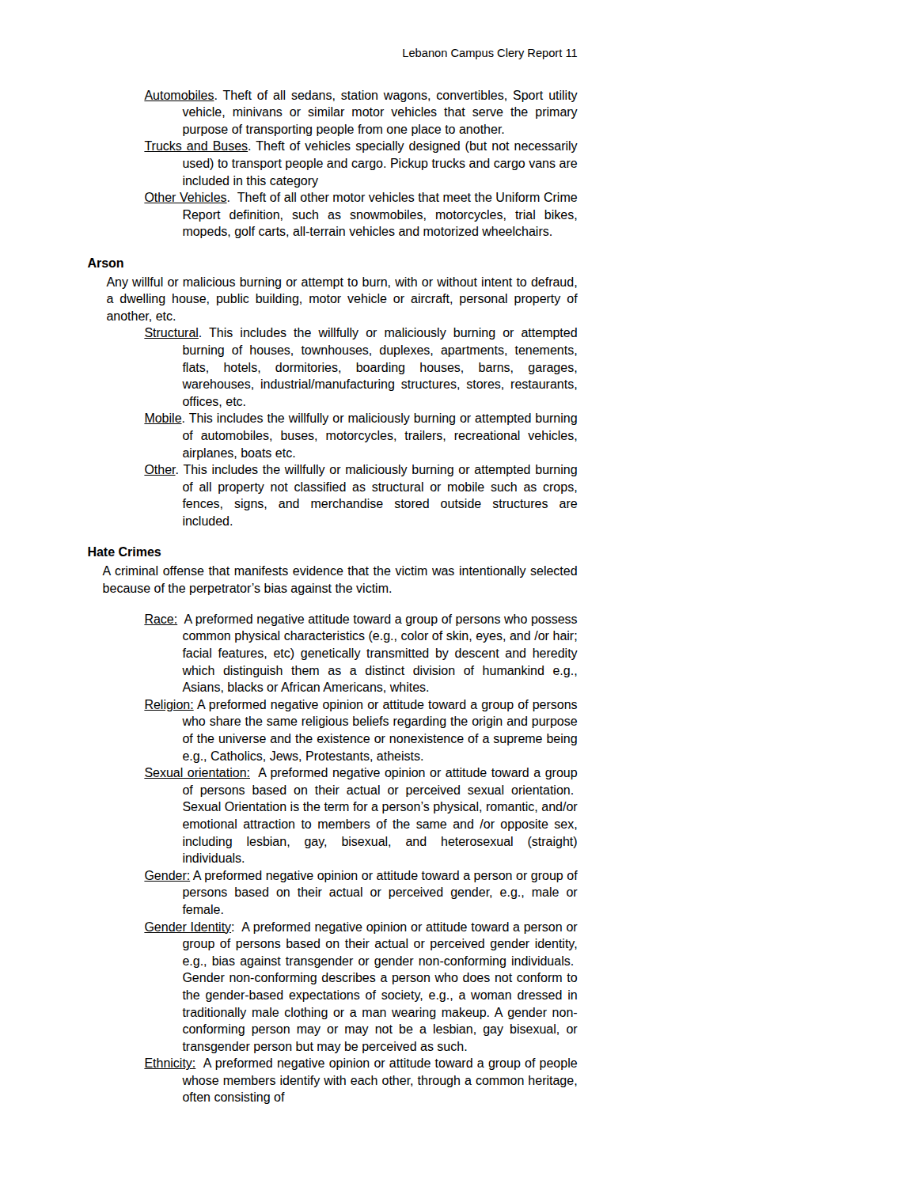Lebanon Campus Clery Report 11
Automobiles. Theft of all sedans, station wagons, convertibles, Sport utility vehicle, minivans or similar motor vehicles that serve the primary purpose of transporting people from one place to another.
Trucks and Buses. Theft of vehicles specially designed (but not necessarily used) to transport people and cargo. Pickup trucks and cargo vans are included in this category
Other Vehicles. Theft of all other motor vehicles that meet the Uniform Crime Report definition, such as snowmobiles, motorcycles, trial bikes, mopeds, golf carts, all-terrain vehicles and motorized wheelchairs.
Arson
Any willful or malicious burning or attempt to burn, with or without intent to defraud, a dwelling house, public building, motor vehicle or aircraft, personal property of another, etc.
Structural. This includes the willfully or maliciously burning or attempted burning of houses, townhouses, duplexes, apartments, tenements, flats, hotels, dormitories, boarding houses, barns, garages, warehouses, industrial/manufacturing structures, stores, restaurants, offices, etc.
Mobile. This includes the willfully or maliciously burning or attempted burning of automobiles, buses, motorcycles, trailers, recreational vehicles, airplanes, boats etc.
Other. This includes the willfully or maliciously burning or attempted burning of all property not classified as structural or mobile such as crops, fences, signs, and merchandise stored outside structures are included.
Hate Crimes
A criminal offense that manifests evidence that the victim was intentionally selected because of the perpetrator’s bias against the victim.
Race: A preformed negative attitude toward a group of persons who possess common physical characteristics (e.g., color of skin, eyes, and /or hair; facial features, etc) genetically transmitted by descent and heredity which distinguish them as a distinct division of humankind e.g., Asians, blacks or African Americans, whites.
Religion: A preformed negative opinion or attitude toward a group of persons who share the same religious beliefs regarding the origin and purpose of the universe and the existence or nonexistence of a supreme being e.g., Catholics, Jews, Protestants, atheists.
Sexual orientation: A preformed negative opinion or attitude toward a group of persons based on their actual or perceived sexual orientation. Sexual Orientation is the term for a person’s physical, romantic, and/or emotional attraction to members of the same and /or opposite sex, including lesbian, gay, bisexual, and heterosexual (straight) individuals.
Gender: A preformed negative opinion or attitude toward a person or group of persons based on their actual or perceived gender, e.g., male or female.
Gender Identity: A preformed negative opinion or attitude toward a person or group of persons based on their actual or perceived gender identity, e.g., bias against transgender or gender non-conforming individuals. Gender non-conforming describes a person who does not conform to the gender-based expectations of society, e.g., a woman dressed in traditionally male clothing or a man wearing makeup. A gender non-conforming person may or may not be a lesbian, gay bisexual, or transgender person but may be perceived as such.
Ethnicity: A preformed negative opinion or attitude toward a group of people whose members identify with each other, through a common heritage, often consisting of